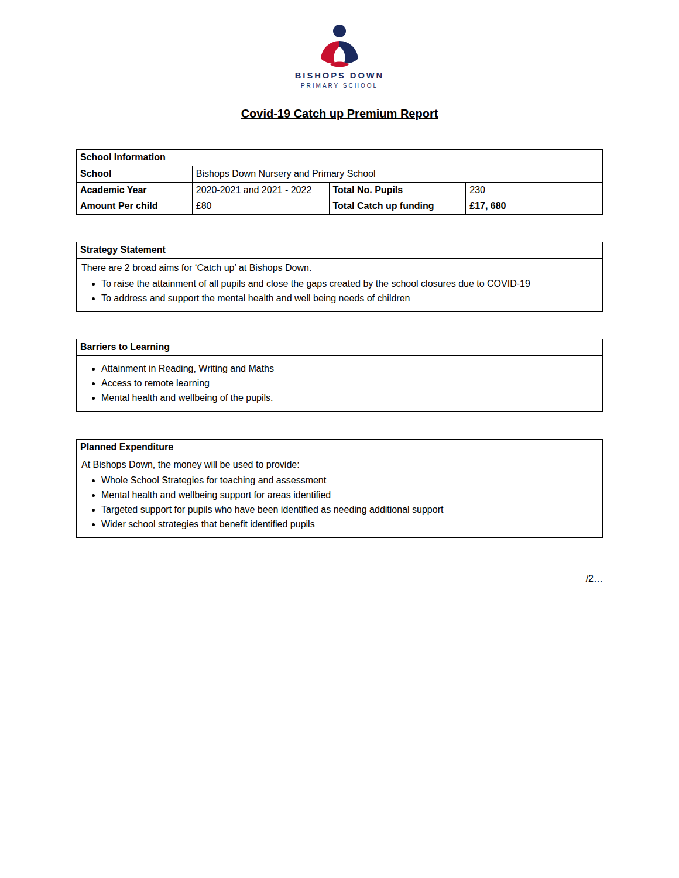BISHOPS DOWN
PRIMARY SCHOOL
Covid-19 Catch up Premium Report
| School Information |
| School | Bishops Down Nursery and Primary School |
| Academic Year | 2020-2021 and 2021 - 2022 | Total No. Pupils | 230 |
| Amount Per child | £80 | Total Catch up funding | £17, 680 |
| Strategy Statement |
| There are 2 broad aims for ‘Catch up’ at Bishops Down. To raise the attainment of all pupils and close the gaps created by the school closures due to COVID-19 To address and support the mental health and well being needs of children |
| Barriers to Learning |
| Attainment in Reading, Writing and Maths Access to remote learning Mental health and wellbeing of the pupils. |
| Planned Expenditure |
| At Bishops Down, the money will be used to provide: Whole School Strategies for teaching and assessment Mental health and wellbeing support for areas identified Targeted support for pupils who have been identified as needing additional support Wider school strategies that benefit identified pupils |
/2…